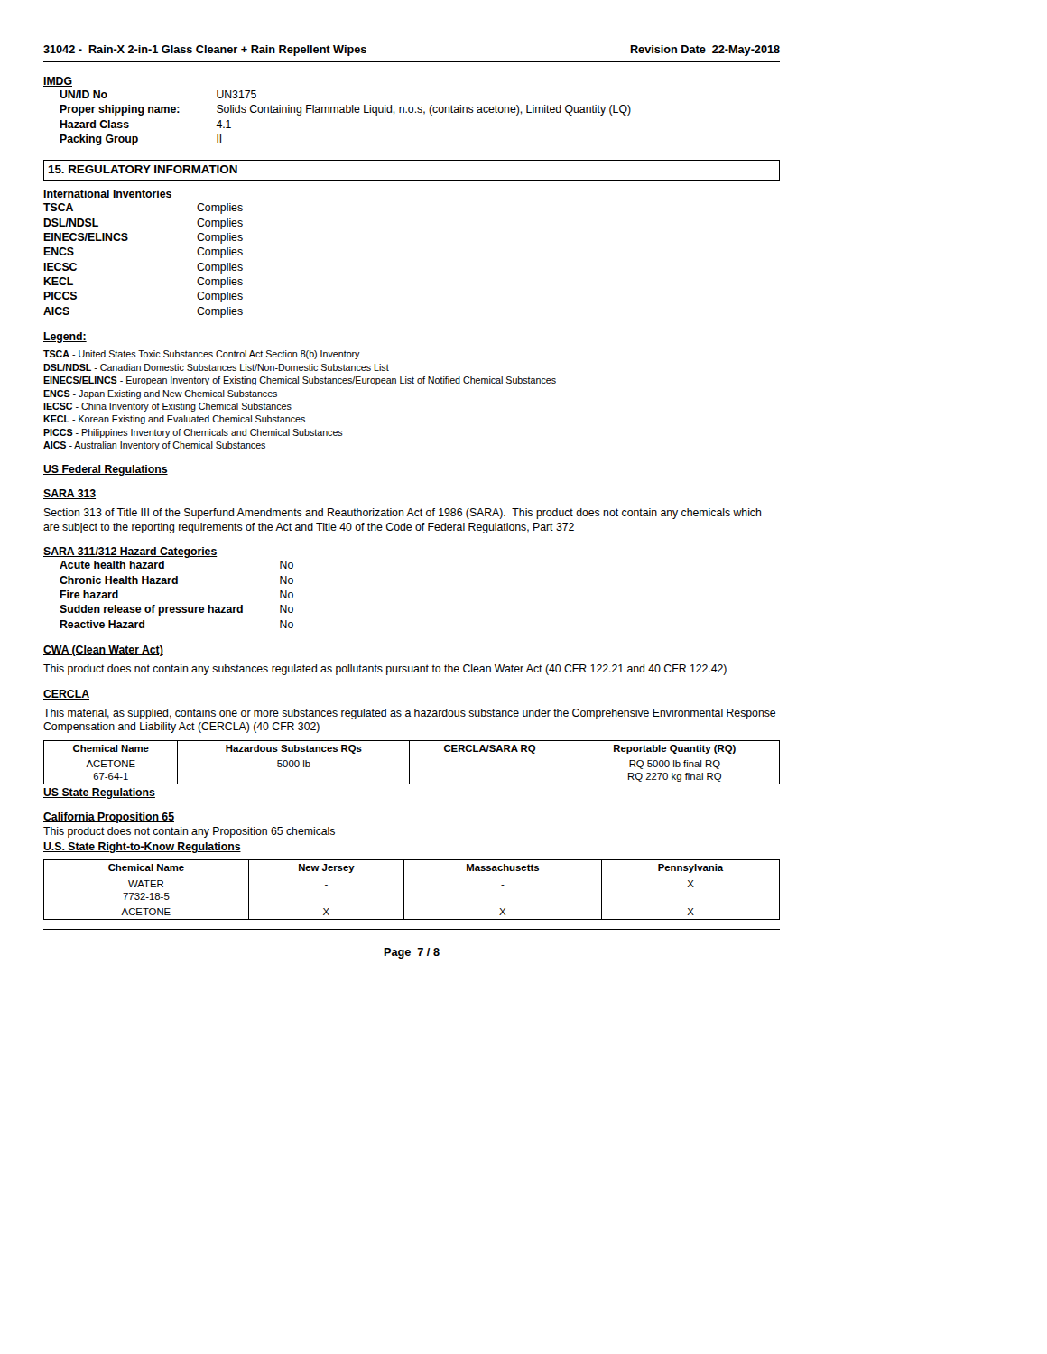31042 - Rain-X 2-in-1 Glass Cleaner + Rain Repellent Wipes
Revision Date 22-May-2018
IMDG
| UN/ID No | UN3175 |
| Proper shipping name: | Solids Containing Flammable Liquid, n.o.s, (contains acetone), Limited Quantity (LQ) |
| Hazard Class | 4.1 |
| Packing Group | II |
15. REGULATORY INFORMATION
International Inventories
| TSCA | Complies |
| DSL/NDSL | Complies |
| EINECS/ELINCS | Complies |
| ENCS | Complies |
| IECSC | Complies |
| KECL | Complies |
| PICCS | Complies |
| AICS | Complies |
Legend:
TSCA - United States Toxic Substances Control Act Section 8(b) Inventory
DSL/NDSL - Canadian Domestic Substances List/Non-Domestic Substances List
EINECS/ELINCS - European Inventory of Existing Chemical Substances/European List of Notified Chemical Substances
ENCS - Japan Existing and New Chemical Substances
IECSC - China Inventory of Existing Chemical Substances
KECL - Korean Existing and Evaluated Chemical Substances
PICCS - Philippines Inventory of Chemicals and Chemical Substances
AICS - Australian Inventory of Chemical Substances
US Federal Regulations
SARA 313
Section 313 of Title III of the Superfund Amendments and Reauthorization Act of 1986 (SARA). This product does not contain any chemicals which are subject to the reporting requirements of the Act and Title 40 of the Code of Federal Regulations, Part 372
SARA 311/312 Hazard Categories
| Acute health hazard | No |
| Chronic Health Hazard | No |
| Fire hazard | No |
| Sudden release of pressure hazard | No |
| Reactive Hazard | No |
CWA (Clean Water Act)
This product does not contain any substances regulated as pollutants pursuant to the Clean Water Act (40 CFR 122.21 and 40 CFR 122.42)
CERCLA
This material, as supplied, contains one or more substances regulated as a hazardous substance under the Comprehensive Environmental Response Compensation and Liability Act (CERCLA) (40 CFR 302)
| Chemical Name | Hazardous Substances RQs | CERCLA/SARA RQ | Reportable Quantity (RQ) |
| --- | --- | --- | --- |
| ACETONE 67-64-1 | 5000 lb | - | RQ 5000 lb final RQ RQ 2270 kg final RQ |
US State Regulations
California Proposition 65
This product does not contain any Proposition 65 chemicals
U.S. State Right-to-Know Regulations
| Chemical Name | New Jersey | Massachusetts | Pennsylvania |
| --- | --- | --- | --- |
| WATER 7732-18-5 | - | - | X |
| ACETONE | X | X | X |
Page 7 / 8